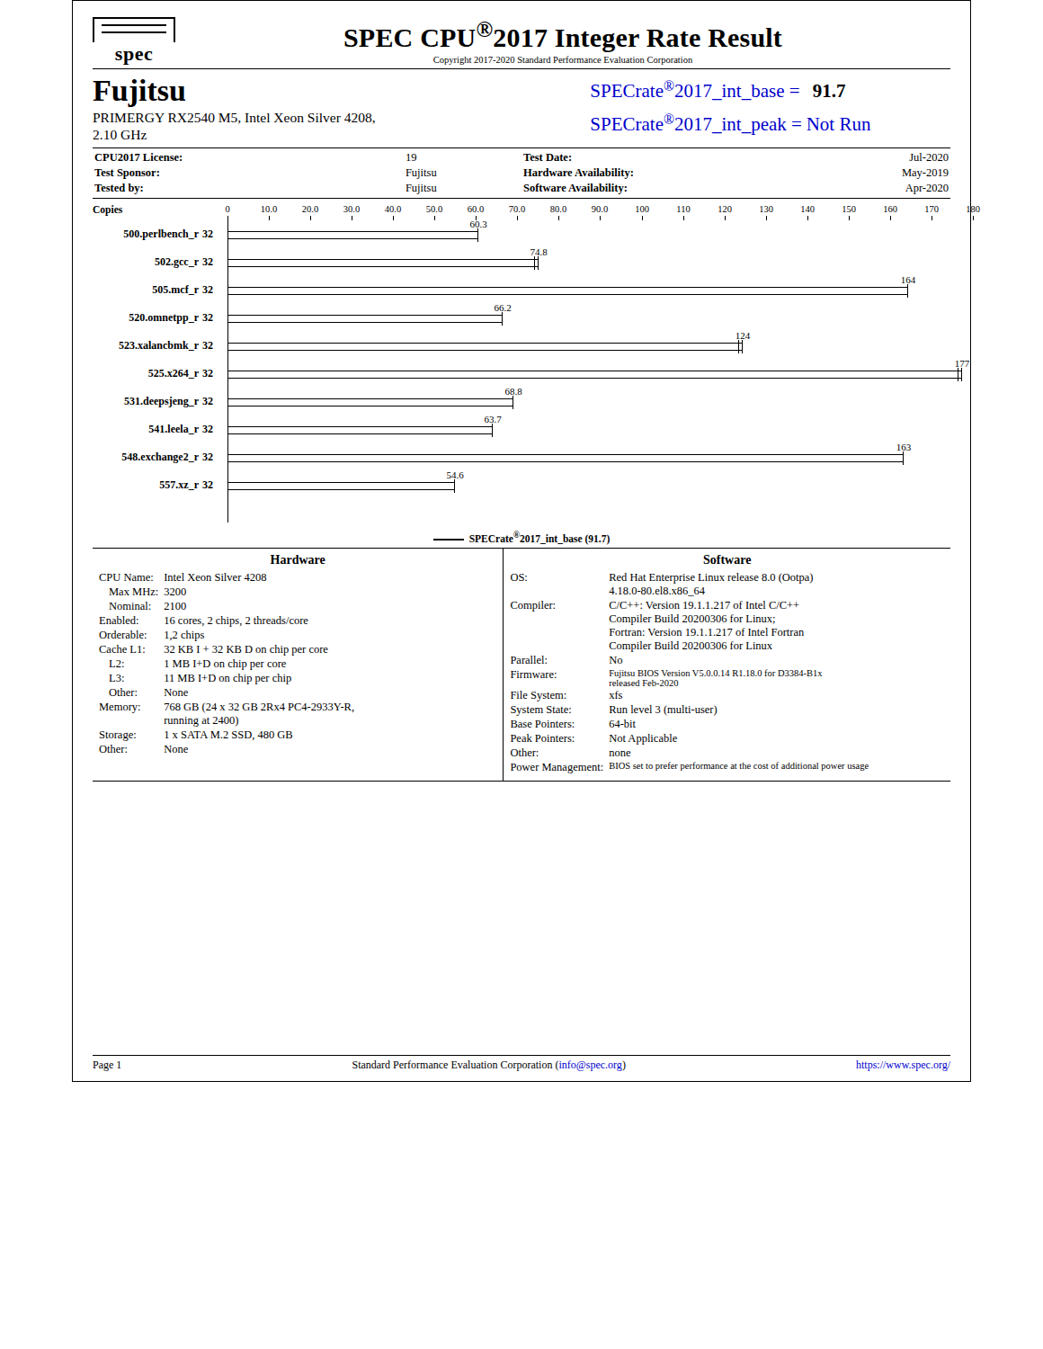spec
SPEC CPU®2017 Integer Rate Result
Copyright 2017-2020 Standard Performance Evaluation Corporation
Fujitsu
PRIMERGY RX2540 M5, Intel Xeon Silver 4208,
2.10 GHz
SPECrate®2017_int_base = 91.7
SPECrate®2017_int_peak = Not Run
| CPU2017 License: | 19 |
| Test Sponsor: | Fujitsu |
| Tested by: | Fujitsu |
| Test Date: | Jul-2020 |
| Hardware Availability: | May-2019 |
| Software Availability: | Apr-2020 |
Copies
0
10.0
20.0
30.0
40.0
50.0
60.0
70.0
80.0
90.0
100
110
120
130
140
150
160
170
180
500.perlbench_r
32
60.3
502.gcc_r
32
74.8
505.mcf_r
32
164
520.omnetpp_r
32
66.2
523.xalancbmk_r
32
124
525.x264_r
32
177
531.deepsjeng_r
32
68.8
541.leela_r
32
63.7
548.exchange2_r
32
163
557.xz_r
32
54.6
SPECrate®2017_int_base (91.7)
Hardware
| CPU Name: | Intel Xeon Silver 4208 |
| Max MHz: | 3200 |
| Nominal: | 2100 |
| Enabled: | 16 cores, 2 chips, 2 threads/core |
| Orderable: | 1,2 chips |
| Cache L1: | 32 KB I + 32 KB D on chip per core |
| L2: | 1 MB I+D on chip per core |
| L3: | 11 MB I+D on chip per chip |
| Other: | None |
| Memory: | 768 GB (24 x 32 GB 2Rx4 PC4-2933Y-R, running at 2400) |
| Storage: | 1 x SATA M.2 SSD, 480 GB |
| Other: | None |
Software
| OS: | Red Hat Enterprise Linux release 8.0 (Ootpa) 4.18.0-80.el8.x86_64 |
| Compiler: | C/C++: Version 19.1.1.217 of Intel C/C++ Compiler Build 20200306 for Linux; Fortran: Version 19.1.1.217 of Intel Fortran Compiler Build 20200306 for Linux |
| Parallel: | No |
| Firmware: | Fujitsu BIOS Version V5.0.0.14 R1.18.0 for D3384-B1x released Feb-2020 |
| File System: | xfs |
| System State: | Run level 3 (multi-user) |
| Base Pointers: | 64-bit |
| Peak Pointers: | Not Applicable |
| Other: | none |
| Power Management: | BIOS set to prefer performance at the cost of additional power usage |
Page 1
Standard Performance Evaluation Corporation (info@spec.org)
https://www.spec.org/